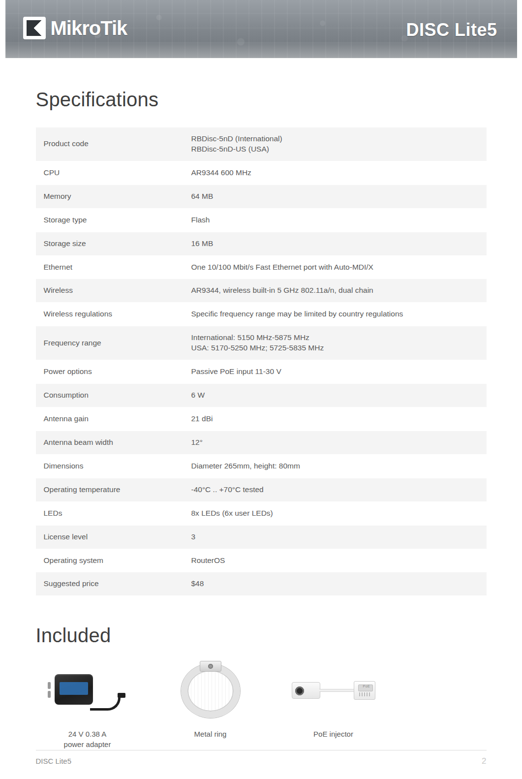MikroTik
DISC Lite5
Specifications
| Product code | RBDisc-5nD (International) RBDisc-5nD-US (USA) |
| CPU | AR9344 600 MHz |
| Memory | 64 MB |
| Storage type | Flash |
| Storage size | 16 MB |
| Ethernet | One 10/100 Mbit/s Fast Ethernet port with Auto-MDI/X |
| Wireless | AR9344, wireless built-in 5 GHz 802.11a/n, dual chain |
| Wireless regulations | Specific frequency range may be limited by country regulations |
| Frequency range | International: 5150 MHz-5875 MHz USA: 5170-5250 MHz; 5725-5835 MHz |
| Power options | Passive PoE input 11-30 V |
| Consumption | 6 W |
| Antenna gain | 21 dBi |
| Antenna beam width | 12° |
| Dimensions | Diameter 265mm, height: 80mm |
| Operating temperature | -40°C .. +70°C tested |
| LEDs | 8x LEDs (6x user LEDs) |
| License level | 3 |
| Operating system | RouterOS |
| Suggested price | $48 |
Included
24 V 0.38 A
power adapter
Metal ring
PoE
PoE injector
DISC Lite5 2